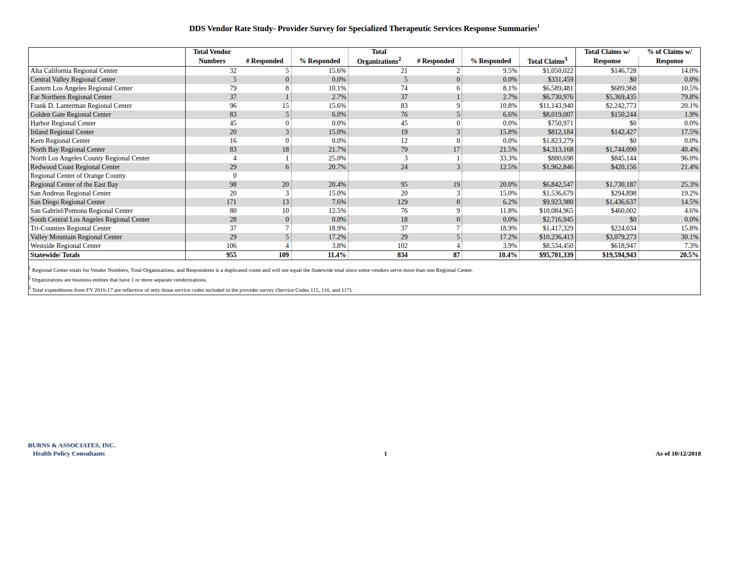DDS Vendor Rate Study- Provider Survey for Specialized Therapeutic Services Response Summaries1
| | Total Vendor | | | Total | | | | Total Claims w/ | % of Claims w/ |
| --- | --- | --- | --- | --- | --- | --- | --- | --- | --- |
| | Numbers | # Responded | % Responded | Organizations 2 | # Responded | % Responded | Total Claims 3 | Response | Response |
| Alta California Regional Center | 32 | 5 | 15.6% | 21 | 2 | 9.5% | $1,050,022 | $146,728 | 14.0% |
| Central Valley Regional Center | 5 | 0 | 0.0% | 5 | 0 | 0.0% | $331,459 | $0 | 0.0% |
| Eastern Los Angeles Regional Center | 79 | 8 | 10.1% | 74 | 6 | 8.1% | $6,589,481 | $689,968 | 10.5% |
| Far Northern Regional Center | 37 | 1 | 2.7% | 37 | 1 | 2.7% | $6,730,976 | $5,369,435 | 79.8% |
| Frank D. Lanterman Regional Center | 96 | 15 | 15.6% | 83 | 9 | 10.8% | $11,143,940 | $2,242,773 | 20.1% |
| Golden Gate Regional Center | 83 | 5 | 6.0% | 76 | 5 | 6.6% | $8,019,007 | $150,244 | 1.9% |
| Harbor Regional Center | 45 | 0 | 0.0% | 45 | 0 | 0.0% | $750,971 | $0 | 0.0% |
| Inland Regional Center | 20 | 3 | 15.0% | 19 | 3 | 15.8% | $812,184 | $142,427 | 17.5% |
| Kern Regional Center | 16 | 0 | 0.0% | 12 | 0 | 0.0% | $1,823,279 | $0 | 0.0% |
| North Bay Regional Center | 83 | 18 | 21.7% | 79 | 17 | 21.5% | $4,313,168 | $1,744,090 | 40.4% |
| North Los Angeles County Regional Center | 4 | 1 | 25.0% | 3 | 1 | 33.3% | $880,698 | $845,144 | 96.0% |
| Redwood Coast Regional Center | 29 | 6 | 20.7% | 24 | 3 | 12.5% | $1,962,846 | $420,156 | 21.4% |
| Regional Center of Orange County | 0 | | | | | | | | |
| Regional Center of the East Bay | 98 | 20 | 20.4% | 95 | 19 | 20.0% | $6,842,547 | $1,730,187 | 25.3% |
| San Andreas Regional Center | 20 | 3 | 15.0% | 20 | 3 | 15.0% | $1,536,679 | $294,898 | 19.2% |
| San Diego Regional Center | 171 | 13 | 7.6% | 129 | 8 | 6.2% | $9,923,980 | $1,436,637 | 14.5% |
| San Gabriel/Pomona Regional Center | 80 | 10 | 12.5% | 76 | 9 | 11.8% | $10,084,965 | $460,002 | 4.6% |
| South Central Los Angeles Regional Center | 28 | 0 | 0.0% | 18 | 0 | 0.0% | $2,716,945 | $0 | 0.0% |
| Tri-Counties Regional Center | 37 | 7 | 18.9% | 37 | 7 | 18.9% | $1,417,329 | $224,034 | 15.8% |
| Valley Mountain Regional Center | 29 | 5 | 17.2% | 29 | 5 | 17.2% | $10,236,413 | $3,079,273 | 30.1% |
| Westside Regional Center | 106 | 4 | 3.8% | 102 | 4 | 3.9% | $8,534,450 | $618,947 | 7.3% |
| Statewide/ Totals | 955 | 109 | 11.4% | 834 | 87 | 10.4% | $95,701,339 | $19,594,943 | 20.5% |
1 Regional Center totals for Vendor Numbers, Total Organizations, and Respondents is a duplicated count and will not equal the Statewide total since some vendors serve more than one Regional Center.
2 Organizations are business entities that have 1 or more separate vendorizations.
3 Total expenditures from FY 2016-17 are reflective of only those service codes included in the provider survey (Service Codes 115, 116, and 117).
BURNS & ASSOCIATES, INC.
Health Policy Consultants
1
As of 10/12/2018